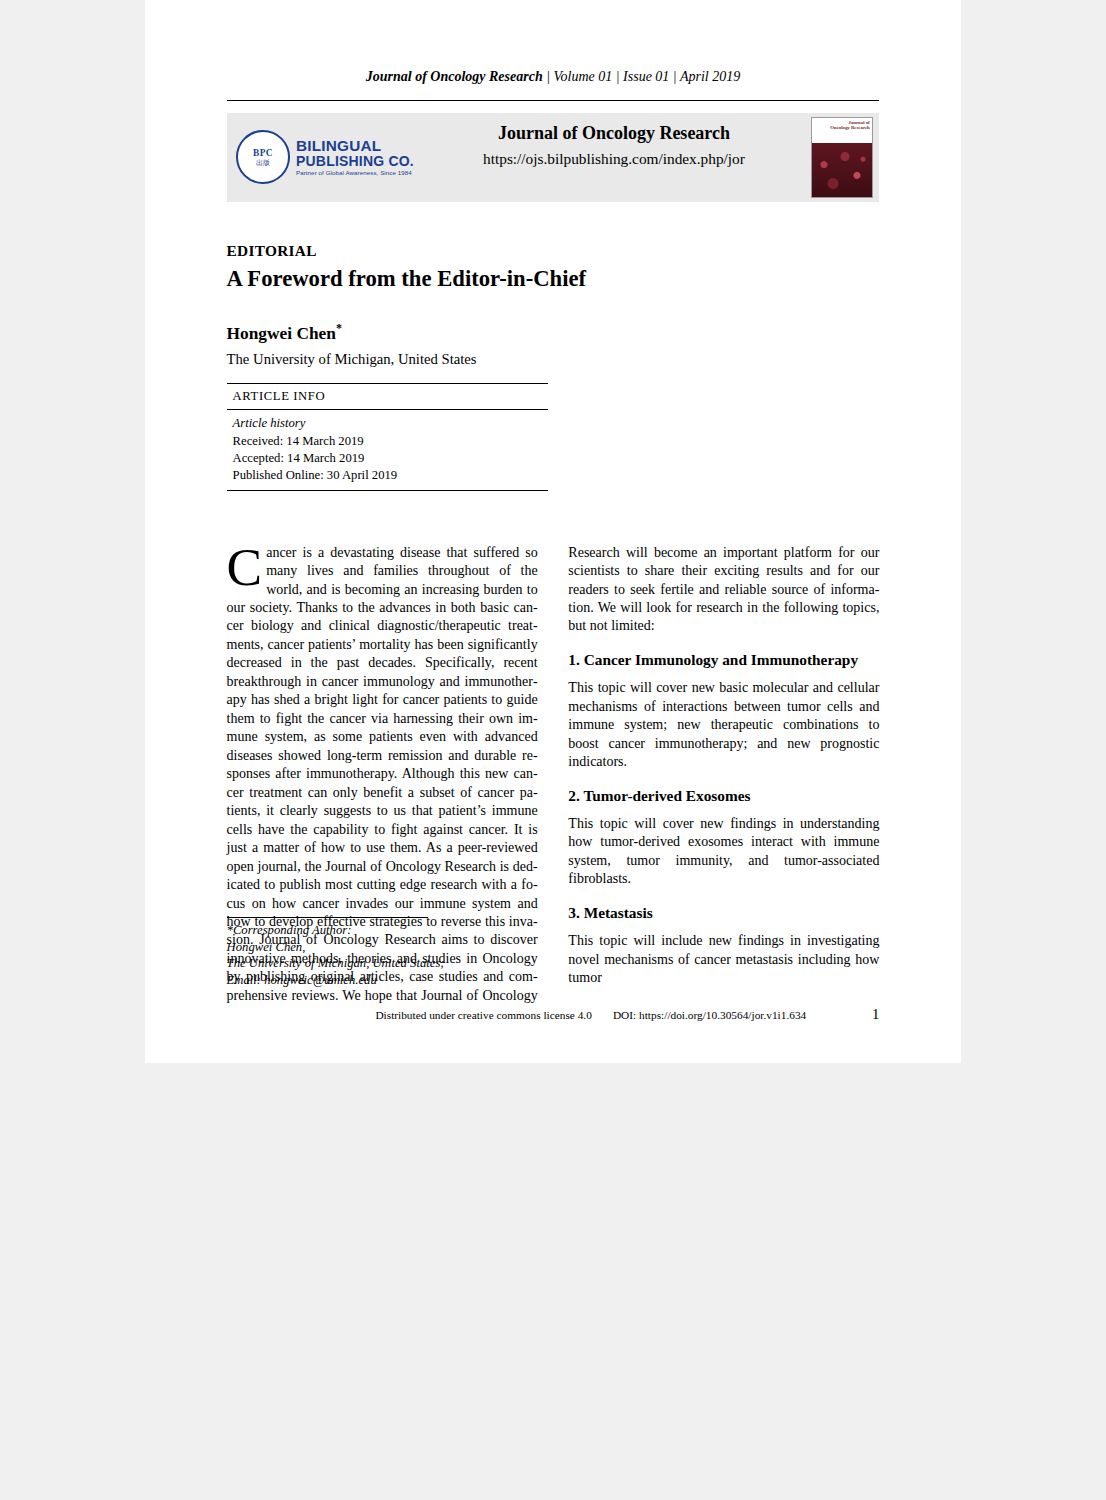Journal of Oncology Research | Volume 01 | Issue 01 | April 2019
BPC 出版
BILINGUAL
PUBLISHING CO.
Partner of Global Awareness, Since 1984
Journal of Oncology Research
https://ojs.bilpublishing.com/index.php/jor
Journal of
Oncology Research
EDITORIAL
A Foreword from the Editor-in-Chief
Hongwei Chen*
The University of Michigan, United States
ARTICLE INFO
Article history
Received: 14 March 2019
Accepted: 14 March 2019
Published Online: 30 April 2019
Cancer is a devastating disease that suffered so many lives and families throughout of the world, and is becoming an increasing burden to our society. Thanks to the advances in both basic cancer biology and clinical diagnostic/therapeutic treatments, cancer patients’ mortality has been significantly decreased in the past decades. Specifically, recent breakthrough in cancer immunology and immunotherapy has shed a bright light for cancer patients to guide them to fight the cancer via harnessing their own immune system, as some patients even with advanced diseases showed long-term remission and durable responses after immunotherapy. Although this new cancer treatment can only benefit a subset of cancer patients, it clearly suggests to us that patient’s immune cells have the capability to fight against cancer. It is just a matter of how to use them. As a peer-reviewed open journal, the Journal of Oncology Research is dedicated to publish most cutting edge research with a focus on how cancer invades our immune system and how to develop effective strategies to reverse this invasion. Journal of Oncology Research aims to discover innovative methods, theories and studies in Oncology by publishing original articles, case studies and comprehensive reviews. We hope that Journal of Oncology Research will become an important platform for our scientists to share their exciting results and for our readers to seek fertile and reliable source of information. We will look for research in the following topics, but not limited:
1. Cancer Immunology and Immunotherapy
This topic will cover new basic molecular and cellular mechanisms of interactions between tumor cells and immune system; new therapeutic combinations to boost cancer immunotherapy; and new prognostic indicators.
2. Tumor-derived Exosomes
This topic will cover new findings in understanding how tumor-derived exosomes interact with immune system, tumor immunity, and tumor-associated fibroblasts.
3. Metastasis
This topic will include new findings in investigating novel mechanisms of cancer metastasis including how tumor
*Corresponding Author:
Hongwei Chen,
The University of Michigan, United States;
Email: hongweic@umich.edu
Distributed under creative commons license 4.0
DOI: https://doi.org/10.30564/jor.v1i1.634
1